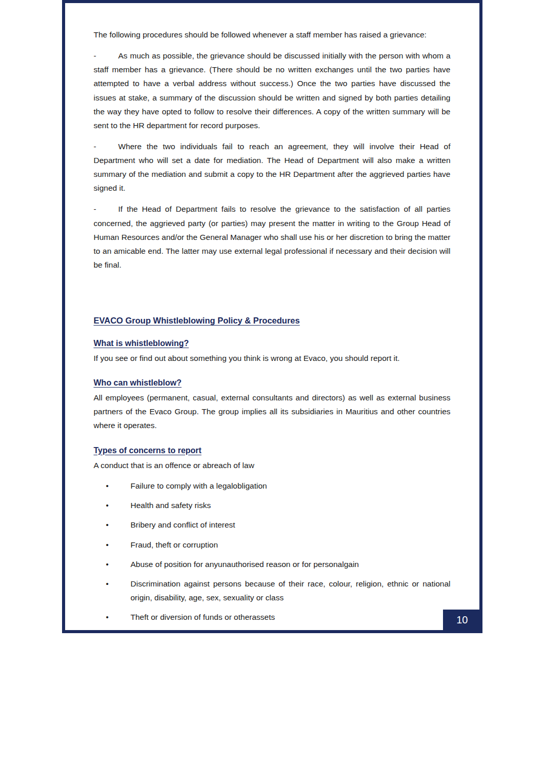The following procedures should be followed whenever a staff member has raised a grievance:
-As much as possible, the grievance should be discussed initially with the person with whom a staff member has a grievance. (There should be no written exchanges until the two parties have attempted to have a verbal address without success.) Once the two parties have discussed the issues at stake, a summary of the discussion should be written and signed by both parties detailing the way they have opted to follow to resolve their differences. A copy of the written summary will be sent to the HR department for record purposes.
-Where the two individuals fail to reach an agreement, they will involve their Head of Department who will set a date for mediation. The Head of Department will also make a written summary of the mediation and submit a copy to the HR Department after the aggrieved parties have signed it.
-If the Head of Department fails to resolve the grievance to the satisfaction of all parties concerned, the aggrieved party (or parties) may present the matter in writing to the Group Head of Human Resources and/or the General Manager who shall use his or her discretion to bring the matter to an amicable end. The latter may use external legal professional if necessary and their decision will be final.
EVACO Group Whistleblowing Policy & Procedures
What is whistleblowing?
If you see or find out about something you think is wrong at Evaco, you should report it.
Who can whistleblow?
All employees (permanent, casual, external consultants and directors) as well as external business partners of the Evaco Group. The group implies all its subsidiaries in Mauritius and other countries where it operates.
Types of concerns to report
A conduct that is an offence or abreach of law
Failure to comply with a legalobligation
Health and safety risks
Bribery and conflict of interest
Fraud, theft or corruption
Abuse of position for anyunauthorised reason or for personalgain
Discrimination against persons because of their race, colour, religion, ethnic or national origin, disability, age, sex, sexuality or class
Theft or diversion of funds or otherassets
10